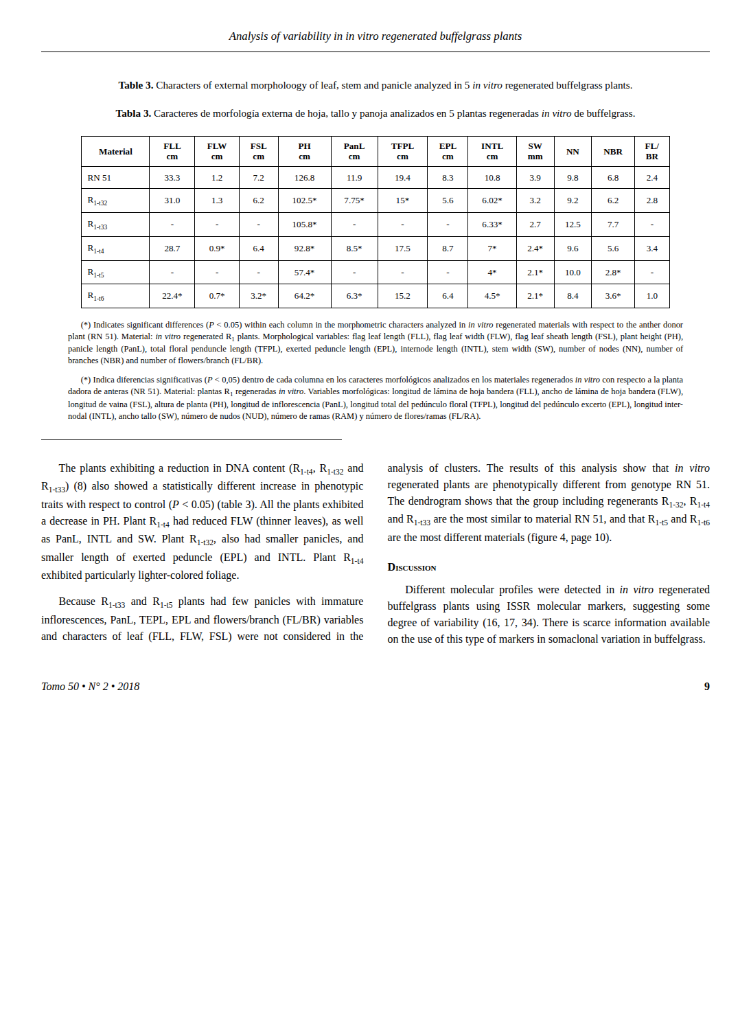Analysis of variability in in vitro regenerated buffelgrass plants
Table 3. Characters of external morpholoogy of leaf, stem and panicle analyzed in 5 in vitro regenerated buffelgrass plants.
Tabla 3. Caracteres de morfología externa de hoja, tallo y panoja analizados en 5 plantas regeneradas in vitro de buffelgrass.
| Material | FLL cm | FLW cm | FSL cm | PH cm | PanL cm | TFPL cm | EPL cm | INTL cm | SW mm | NN | NBR | FL/ BR |
| --- | --- | --- | --- | --- | --- | --- | --- | --- | --- | --- | --- | --- |
| RN 51 | 33.3 | 1.2 | 7.2 | 126.8 | 11.9 | 19.4 | 8.3 | 10.8 | 3.9 | 9.8 | 6.8 | 2.4 |
| R 1-t32 | 31.0 | 1.3 | 6.2 | 102.5* | 7.75* | 15* | 5.6 | 6.02* | 3.2 | 9.2 | 6.2 | 2.8 |
| R 1-t33 | - | - | - | 105.8* | - | - | - | 6.33* | 2.7 | 12.5 | 7.7 | - |
| R 1-t4 | 28.7 | 0.9* | 6.4 | 92.8* | 8.5* | 17.5 | 8.7 | 7* | 2.4* | 9.6 | 5.6 | 3.4 |
| R 1-t5 | - | - | - | 57.4* | - | - | - | 4* | 2.1* | 10.0 | 2.8* | - |
| R 1-t6 | 22.4* | 0.7* | 3.2* | 64.2* | 6.3* | 15.2 | 6.4 | 4.5* | 2.1* | 8.4 | 3.6* | 1.0 |
(*) Indicates significant differences (P < 0.05) within each column in the morphometric characters analyzed in in vitro regenerated materials with respect to the anther donor plant (RN 51). Material: in vitro regenerated R1 plants. Morphological variables: flag leaf length (FLL), flag leaf width (FLW), flag leaf sheath length (FSL), plant height (PH), panicle length (PanL), total floral penduncle length (TFPL), exerted peduncle length (EPL), internode length (INTL), stem width (SW), number of nodes (NN), number of branches (NBR) and number of flowers/branch (FL/BR).
(*) Indica diferencias significativas (P < 0,05) dentro de cada columna en los caracteres morfológicos analizados en los materiales regenerados in vitro con respecto a la planta dadora de anteras (NR 51). Material: plantas R1 regeneradas in vitro. Variables morfológicas: longitud de lámina de hoja bandera (FLL), ancho de lámina de hoja bandera (FLW), longitud de vaina (FSL), altura de planta (PH), longitud de inflorescencia (PanL), longitud total del pedúnculo floral (TFPL), longitud del pedúnculo excerto (EPL), longitud inter-nodal (INTL), ancho tallo (SW), número de nudos (NUD), número de ramas (RAM) y número de flores/ramas (FL/RA).
The plants exhibiting a reduction in DNA content (R1-t4, R1-t32 and R1-t33) (8) also showed a statistically different increase in phenotypic traits with respect to control (P < 0.05) (table 3). All the plants exhibited a decrease in PH. Plant R1-t4 had reduced FLW (thinner leaves), as well as PanL, INTL and SW. Plant R1-t32, also had smaller panicles, and smaller length of exerted peduncle (EPL) and INTL. Plant R1-t4 exhibited particularly lighter-colored foliage.
Because R1-t33 and R1-t5 plants had few panicles with immature inflorescences, PanL, TEPL, EPL and flowers/branch (FL/BR) variables and characters of leaf (FLL, FLW, FSL) were not considered in the analysis of clusters. The results of this analysis show that in vitro regenerated plants are phenotypically different from genotype RN 51. The dendrogram shows that the group including regenerants R1-32, R1-t4 and R1-t33 are the most similar to material RN 51, and that R1-t5 and R1-t6 are the most different materials (figure 4, page 10).
Discussion
Different molecular profiles were detected in in vitro regenerated buffelgrass plants using ISSR molecular markers, suggesting some degree of variability (16, 17, 34). There is scarce information available on the use of this type of markers in somaclonal variation in buffelgrass.
Tomo 50 • N° 2 • 2018 9